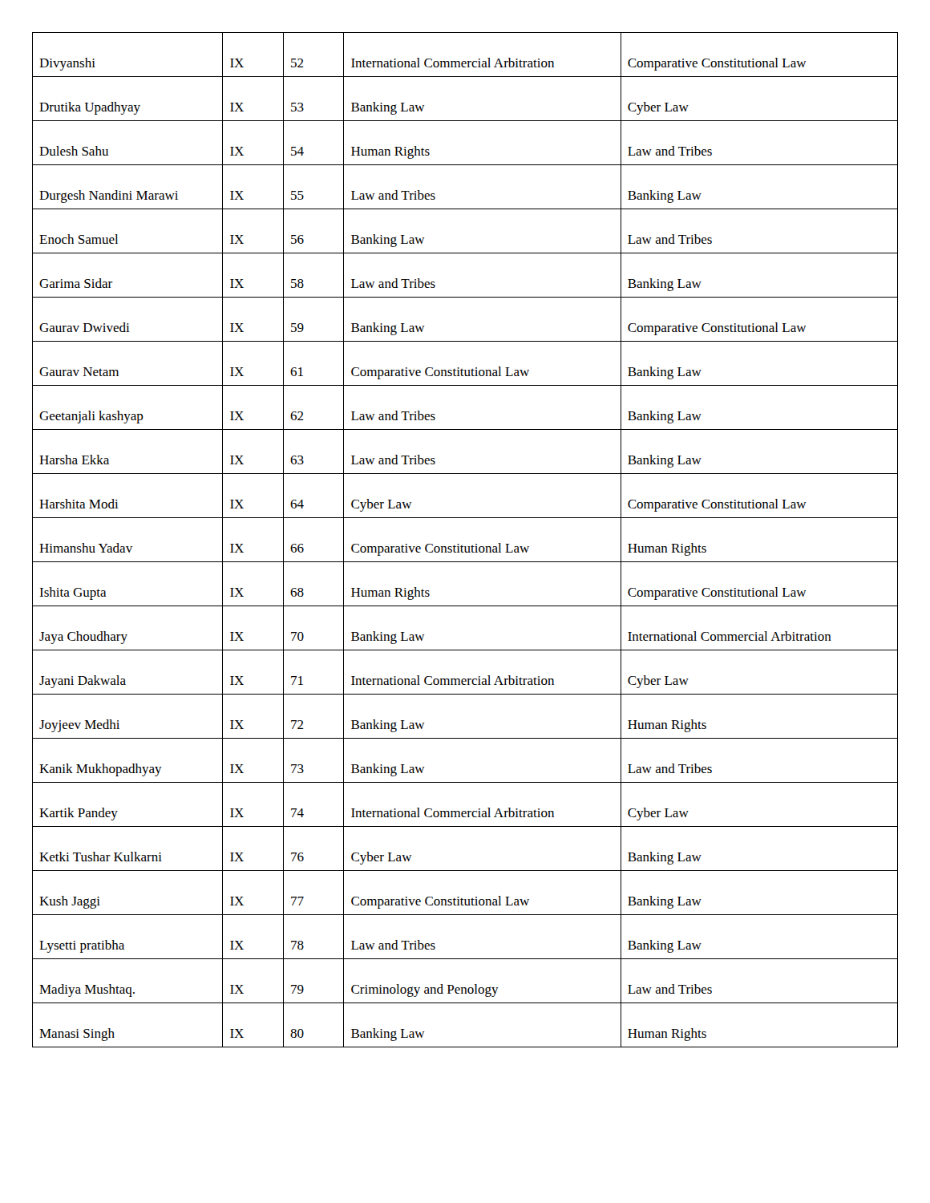| Divyanshi | IX | 52 | International Commercial Arbitration | Comparative Constitutional Law |
| Drutika Upadhyay | IX | 53 | Banking Law | Cyber Law |
| Dulesh Sahu | IX | 54 | Human Rights | Law and Tribes |
| Durgesh Nandini Marawi | IX | 55 | Law and Tribes | Banking Law |
| Enoch Samuel | IX | 56 | Banking Law | Law and Tribes |
| Garima Sidar | IX | 58 | Law and Tribes | Banking Law |
| Gaurav Dwivedi | IX | 59 | Banking Law | Comparative Constitutional Law |
| Gaurav Netam | IX | 61 | Comparative Constitutional Law | Banking Law |
| Geetanjali kashyap | IX | 62 | Law and Tribes | Banking Law |
| Harsha Ekka | IX | 63 | Law and Tribes | Banking Law |
| Harshita Modi | IX | 64 | Cyber Law | Comparative Constitutional Law |
| Himanshu Yadav | IX | 66 | Comparative Constitutional Law | Human Rights |
| Ishita Gupta | IX | 68 | Human Rights | Comparative Constitutional Law |
| Jaya Choudhary | IX | 70 | Banking Law | International Commercial Arbitration |
| Jayani Dakwala | IX | 71 | International Commercial Arbitration | Cyber Law |
| Joyjeev Medhi | IX | 72 | Banking Law | Human Rights |
| Kanik Mukhopadhyay | IX | 73 | Banking Law | Law and Tribes |
| Kartik Pandey | IX | 74 | International Commercial Arbitration | Cyber Law |
| Ketki Tushar Kulkarni | IX | 76 | Cyber Law | Banking Law |
| Kush Jaggi | IX | 77 | Comparative Constitutional Law | Banking Law |
| Lysetti pratibha | IX | 78 | Law and Tribes | Banking Law |
| Madiya Mushtaq. | IX | 79 | Criminology and Penology | Law and Tribes |
| Manasi Singh | IX | 80 | Banking Law | Human Rights |